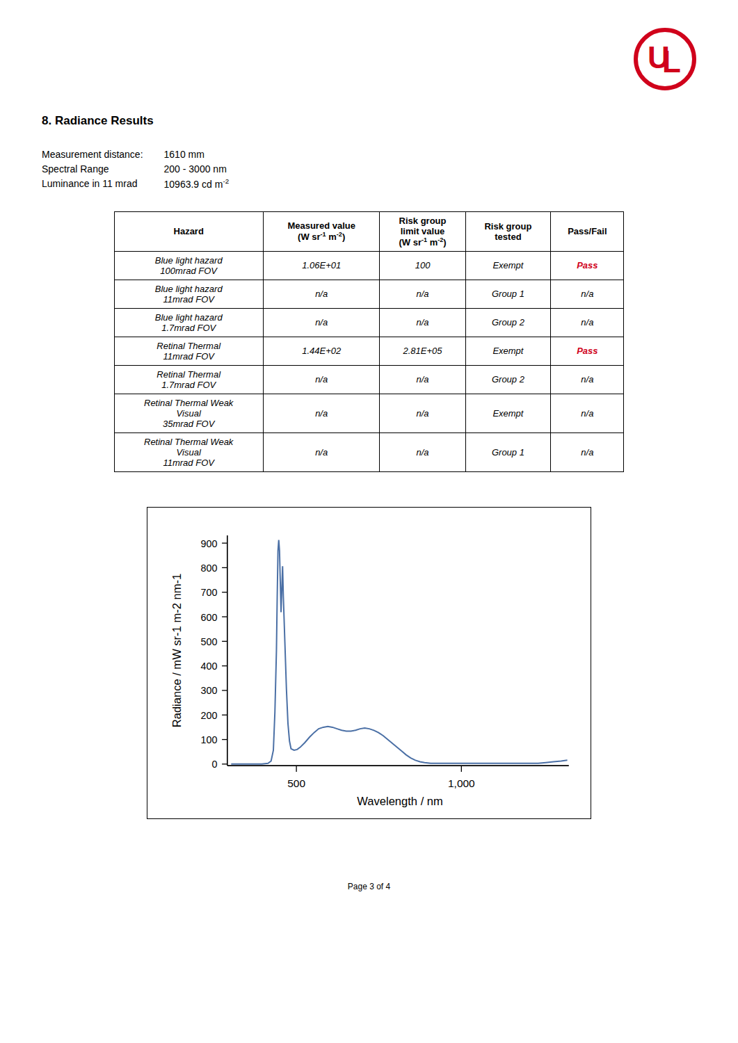8. Radiance Results
| Measurement distance: | 1610 mm |
| Spectral Range | 200 - 3000 nm |
| Luminance in 11 mrad | 10963.9 cd m -2 |
| Hazard | Measured value (W sr -1 m -2 ) | Risk group limit value (W sr -1 m -2 ) | Risk group tested | Pass/Fail |
| --- | --- | --- | --- | --- |
| Blue light hazard 100mrad FOV | 1.06E+01 | 100 | Exempt | Pass |
| Blue light hazard 11mrad FOV | n/a | n/a | Group 1 | n/a |
| Blue light hazard 1.7mrad FOV | n/a | n/a | Group 2 | n/a |
| Retinal Thermal 11mrad FOV | 1.44E+02 | 2.81E+05 | Exempt | Pass |
| Retinal Thermal 1.7mrad FOV | n/a | n/a | Group 2 | n/a |
| Retinal Thermal Weak Visual 35mrad FOV | n/a | n/a | Exempt | n/a |
| Retinal Thermal Weak Visual 11mrad FOV | n/a | n/a | Group 1 | n/a |
900 800 700 600 500 400 300 200 100 0 Radiance / mW sr-1 m-2 nm-1 500 1,000 Wavelength / nm
Page 3 of 4